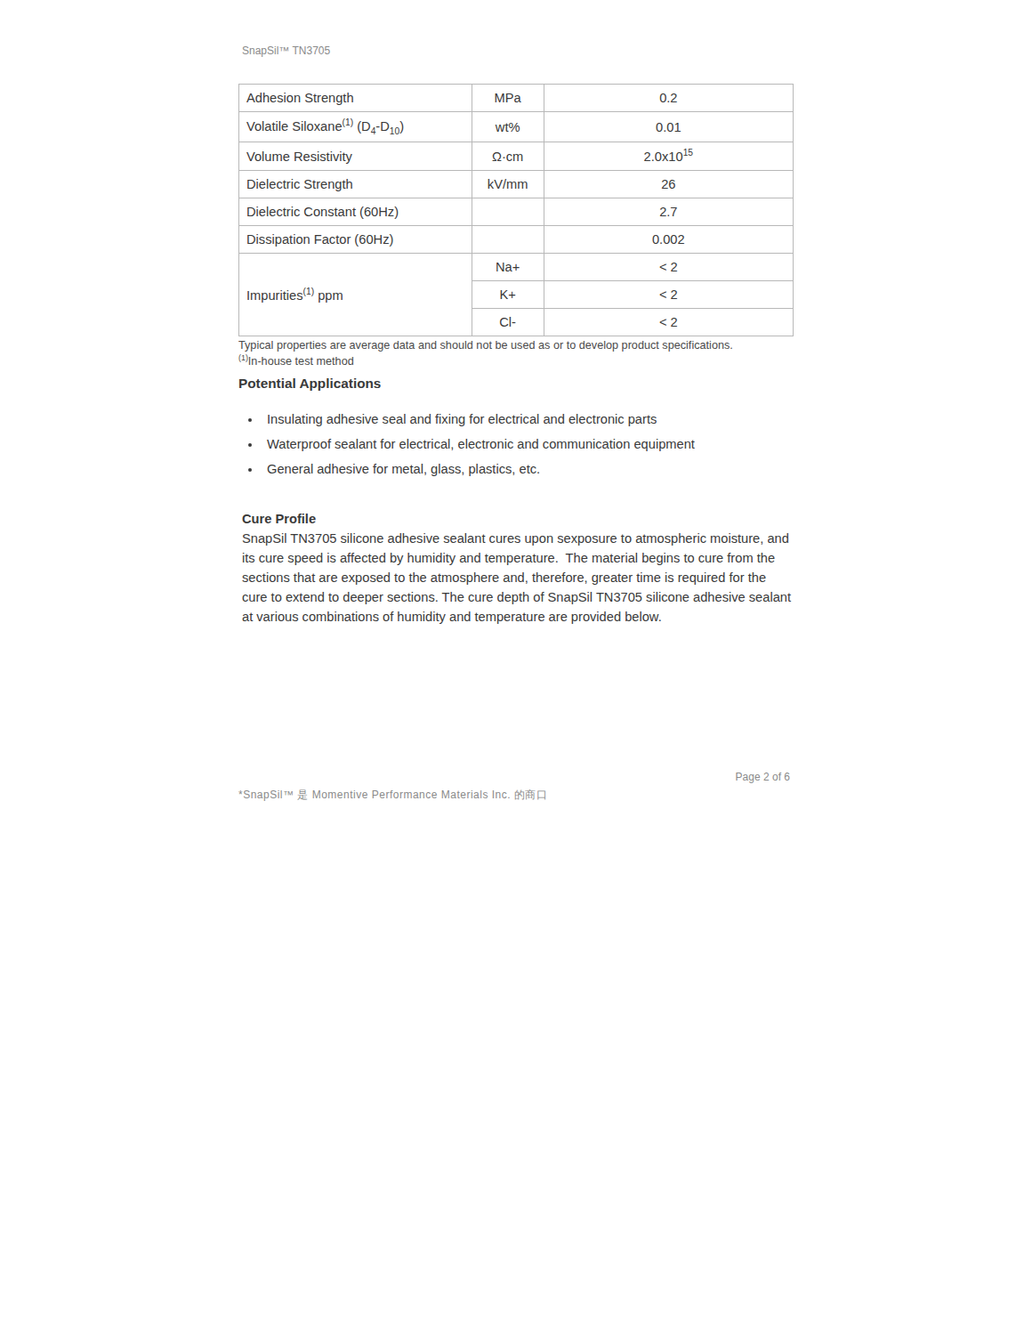SnapSil™ TN3705
| Adhesion Strength | MPa | 0.2 |
| Volatile Siloxane (1) (D 4 -D 10 ) | wt% | 0.01 |
| Volume Resistivity | Ω·cm | 2.0x10 15 |
| Dielectric Strength | kV/mm | 26 |
| Dielectric Constant (60Hz) | | 2.7 |
| Dissipation Factor (60Hz) | | 0.002 |
| Impurities (1) ppm | Na+ | < 2 |
| K+ | < 2 |
| Cl- | < 2 |
Typical properties are average data and should not be used as or to develop product specifications.
(1)In-house test method
Potential Applications
Insulating adhesive seal and fixing for electrical and electronic parts
Waterproof sealant for electrical, electronic and communication equipment
General adhesive for metal, glass, plastics, etc.
Cure Profile
SnapSil TN3705 silicone adhesive sealant cures upon sexposure to atmospheric moisture, and its cure speed is affected by humidity and temperature. The material begins to cure from the sections that are exposed to the atmosphere and, therefore, greater time is required for the cure to extend to deeper sections. The cure depth of SnapSil TN3705 silicone adhesive sealant at various combinations of humidity and temperature are provided below.
Page 2 of 6
*SnapSil™ 是 Momentive Performance Materials Inc. 的商口